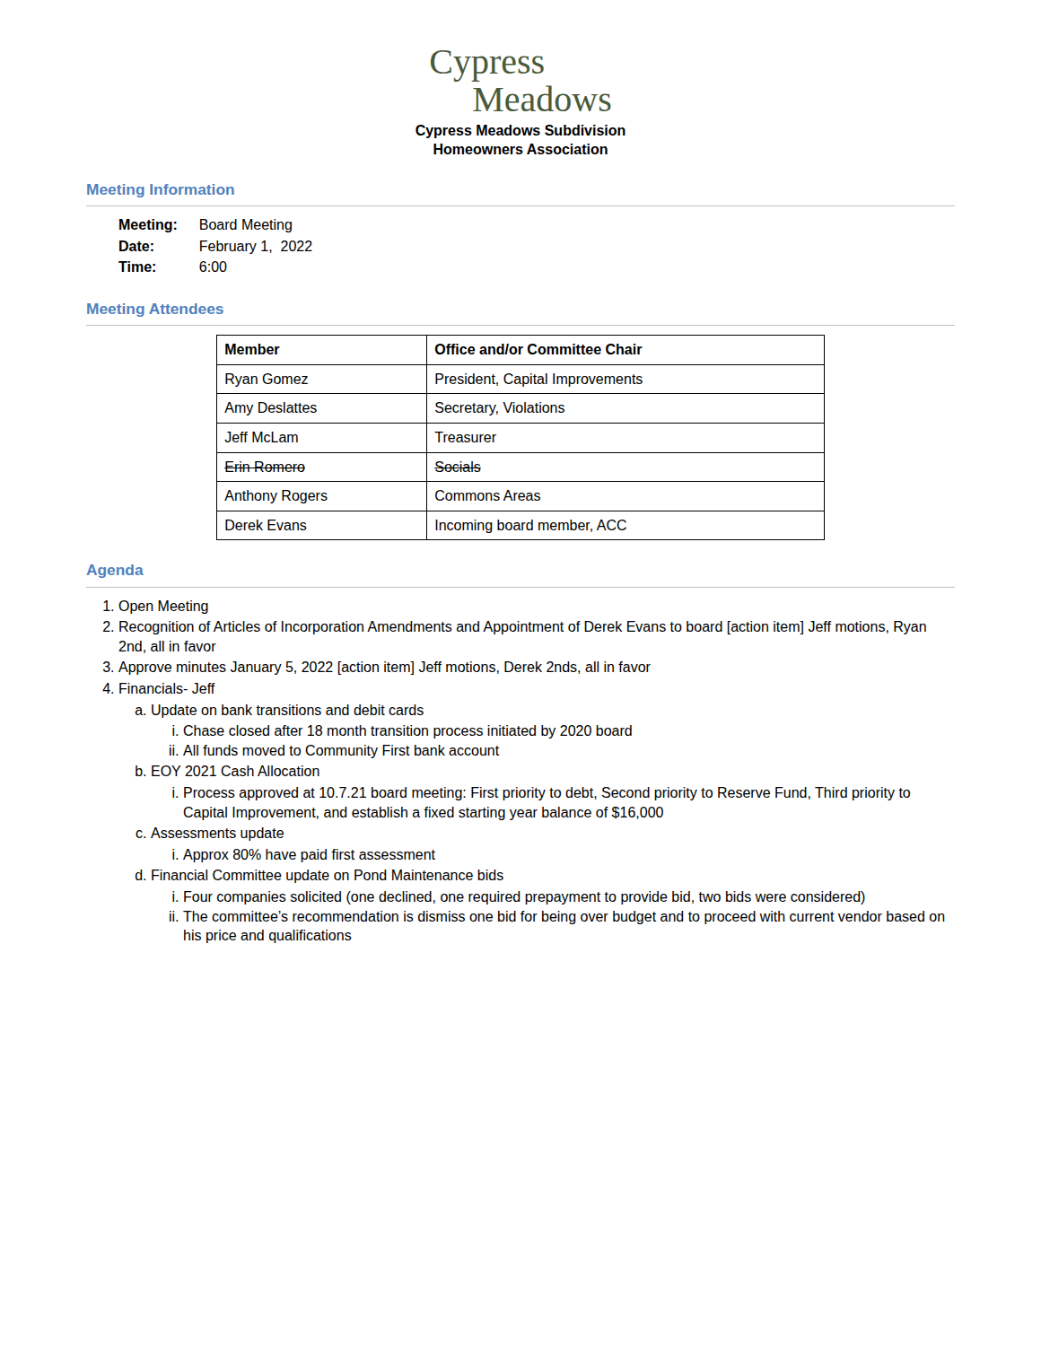CypressMeadows
Cypress Meadows Subdivision
Homeowners Association
Meeting Information
| Meeting: | Board Meeting |
| Date: | February 1, 2022 |
| Time: | 6:00 |
Meeting Attendees
| Member | Office and/or Committee Chair |
| --- | --- |
| Ryan Gomez | President, Capital Improvements |
| Amy Deslattes | Secretary, Violations |
| Jeff McLam | Treasurer |
| Erin Romero | Socials |
| Anthony Rogers | Commons Areas |
| Derek Evans | Incoming board member, ACC |
Agenda
Open Meeting
Recognition of Articles of Incorporation Amendments and Appointment of Derek Evans to board [action item] Jeff motions, Ryan 2nd, all in favor
Approve minutes January 5, 2022 [action item] Jeff motions, Derek 2nds, all in favor
Financials- Jeff
Update on bank transitions and debit cards
Chase closed after 18 month transition process initiated by 2020 board
All funds moved to Community First bank account
EOY 2021 Cash Allocation
Process approved at 10.7.21 board meeting: First priority to debt, Second priority to Reserve Fund, Third priority to Capital Improvement, and establish a fixed starting year balance of $16,000
Assessments update
Approx 80% have paid first assessment
Financial Committee update on Pond Maintenance bids
Four companies solicited (one declined, one required prepayment to provide bid, two bids were considered)
The committee’s recommendation is dismiss one bid for being over budget and to proceed with current vendor based on his price and qualifications